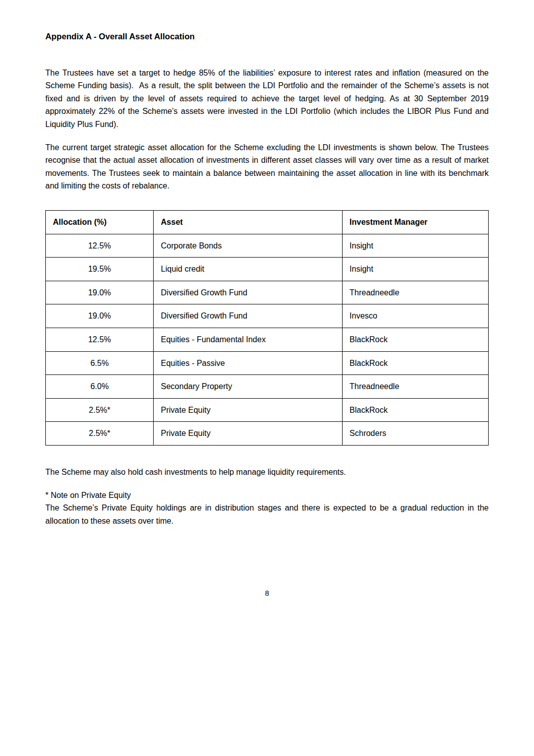Appendix A - Overall Asset Allocation
The Trustees have set a target to hedge 85% of the liabilities’ exposure to interest rates and inflation (measured on the Scheme Funding basis). As a result, the split between the LDI Portfolio and the remainder of the Scheme’s assets is not fixed and is driven by the level of assets required to achieve the target level of hedging. As at 30 September 2019 approximately 22% of the Scheme’s assets were invested in the LDI Portfolio (which includes the LIBOR Plus Fund and Liquidity Plus Fund).
The current target strategic asset allocation for the Scheme excluding the LDI investments is shown below. The Trustees recognise that the actual asset allocation of investments in different asset classes will vary over time as a result of market movements. The Trustees seek to maintain a balance between maintaining the asset allocation in line with its benchmark and limiting the costs of rebalance.
| Allocation (%) | Asset | Investment Manager |
| --- | --- | --- |
| 12.5% | Corporate Bonds | Insight |
| 19.5% | Liquid credit | Insight |
| 19.0% | Diversified Growth Fund | Threadneedle |
| 19.0% | Diversified Growth Fund | Invesco |
| 12.5% | Equities - Fundamental Index | BlackRock |
| 6.5% | Equities - Passive | BlackRock |
| 6.0% | Secondary Property | Threadneedle |
| 2.5%* | Private Equity | BlackRock |
| 2.5%* | Private Equity | Schroders |
The Scheme may also hold cash investments to help manage liquidity requirements.
* Note on Private Equity
The Scheme’s Private Equity holdings are in distribution stages and there is expected to be a gradual reduction in the allocation to these assets over time.
8